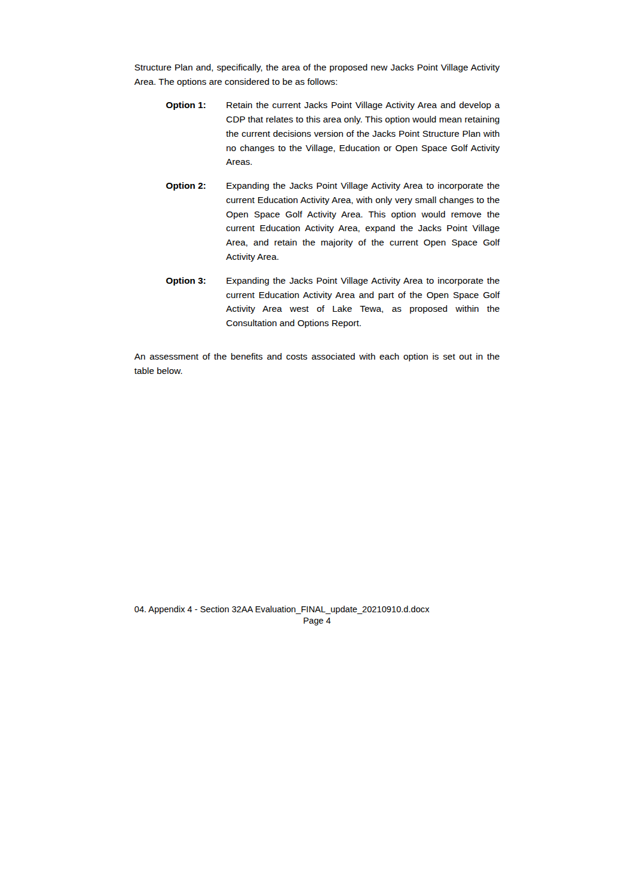Structure Plan and, specifically, the area of the proposed new Jacks Point Village Activity Area. The options are considered to be as follows:
Option 1:
Retain the current Jacks Point Village Activity Area and develop a CDP that relates to this area only. This option would mean retaining the current decisions version of the Jacks Point Structure Plan with no changes to the Village, Education or Open Space Golf Activity Areas.
Option 2:
Expanding the Jacks Point Village Activity Area to incorporate the current Education Activity Area, with only very small changes to the Open Space Golf Activity Area. This option would remove the current Education Activity Area, expand the Jacks Point Village Area, and retain the majority of the current Open Space Golf Activity Area.
Option 3:
Expanding the Jacks Point Village Activity Area to incorporate the current Education Activity Area and part of the Open Space Golf Activity Area west of Lake Tewa, as proposed within the Consultation and Options Report.
An assessment of the benefits and costs associated with each option is set out in the table below.
04. Appendix 4 - Section 32AA Evaluation_FINAL_update_20210910.d.docx
Page 4